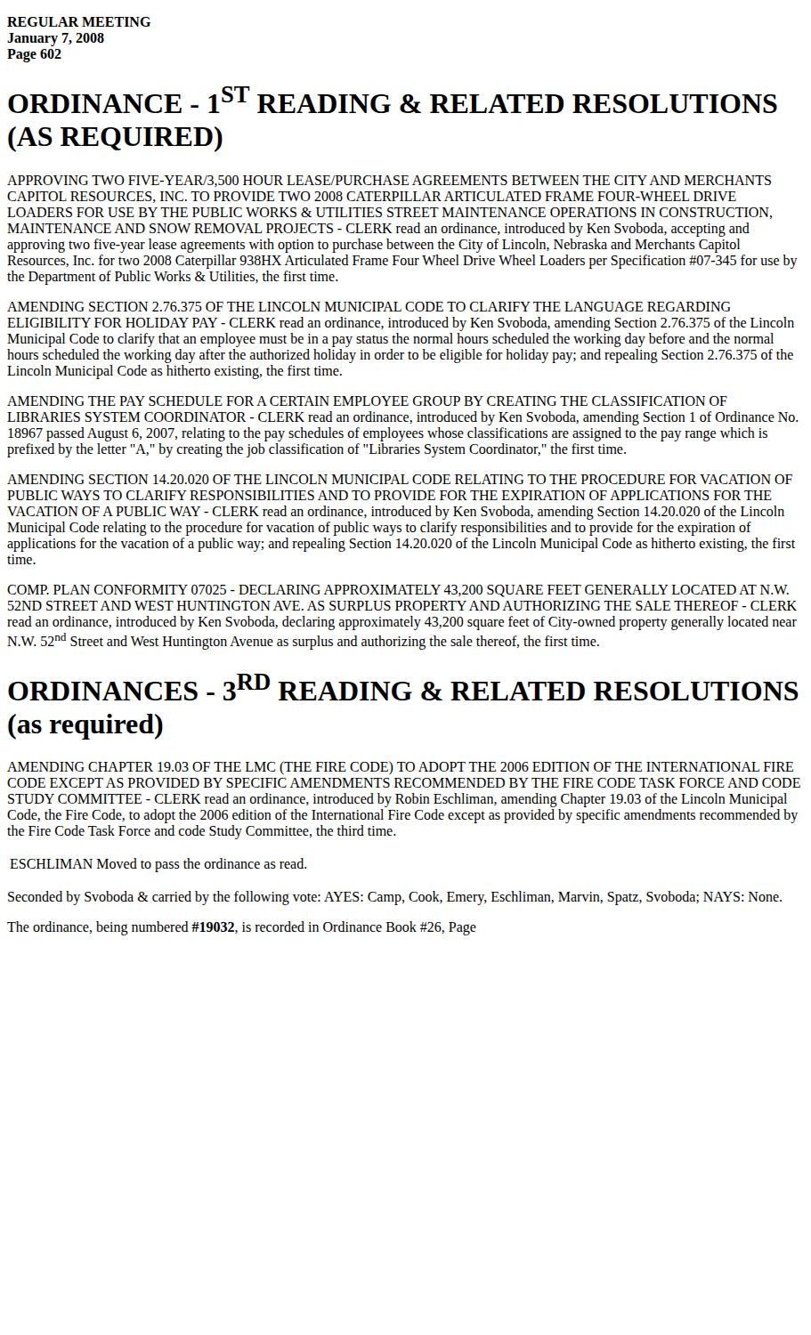REGULAR MEETING
January 7, 2008
Page 602
ORDINANCE - 1ST READING & RELATED RESOLUTIONS (AS REQUIRED)
APPROVING TWO FIVE-YEAR/3,500 HOUR LEASE/PURCHASE AGREEMENTS BETWEEN THE CITY AND MERCHANTS CAPITOL RESOURCES, INC. TO PROVIDE TWO 2008 CATERPILLAR ARTICULATED FRAME FOUR-WHEEL DRIVE LOADERS FOR USE BY THE PUBLIC WORKS & UTILITIES STREET MAINTENANCE OPERATIONS IN CONSTRUCTION, MAINTENANCE AND SNOW REMOVAL PROJECTS - CLERK read an ordinance, introduced by Ken Svoboda, accepting and approving two five-year lease agreements with option to purchase between the City of Lincoln, Nebraska and Merchants Capitol Resources, Inc. for two 2008 Caterpillar 938HX Articulated Frame Four Wheel Drive Wheel Loaders per Specification #07-345 for use by the Department of Public Works & Utilities, the first time.
AMENDING SECTION 2.76.375 OF THE LINCOLN MUNICIPAL CODE TO CLARIFY THE LANGUAGE REGARDING ELIGIBILITY FOR HOLIDAY PAY - CLERK read an ordinance, introduced by Ken Svoboda, amending Section 2.76.375 of the Lincoln Municipal Code to clarify that an employee must be in a pay status the normal hours scheduled the working day before and the normal hours scheduled the working day after the authorized holiday in order to be eligible for holiday pay; and repealing Section 2.76.375 of the Lincoln Municipal Code as hitherto existing, the first time.
AMENDING THE PAY SCHEDULE FOR A CERTAIN EMPLOYEE GROUP BY CREATING THE CLASSIFICATION OF LIBRARIES SYSTEM COORDINATOR - CLERK read an ordinance, introduced by Ken Svoboda, amending Section 1 of Ordinance No. 18967 passed August 6, 2007, relating to the pay schedules of employees whose classifications are assigned to the pay range which is prefixed by the letter "A," by creating the job classification of "Libraries System Coordinator," the first time.
AMENDING SECTION 14.20.020 OF THE LINCOLN MUNICIPAL CODE RELATING TO THE PROCEDURE FOR VACATION OF PUBLIC WAYS TO CLARIFY RESPONSIBILITIES AND TO PROVIDE FOR THE EXPIRATION OF APPLICATIONS FOR THE VACATION OF A PUBLIC WAY - CLERK read an ordinance, introduced by Ken Svoboda, amending Section 14.20.020 of the Lincoln Municipal Code relating to the procedure for vacation of public ways to clarify responsibilities and to provide for the expiration of applications for the vacation of a public way; and repealing Section 14.20.020 of the Lincoln Municipal Code as hitherto existing, the first time.
COMP. PLAN CONFORMITY 07025 - DECLARING APPROXIMATELY 43,200 SQUARE FEET GENERALLY LOCATED AT N.W. 52ND STREET AND WEST HUNTINGTON AVE. AS SURPLUS PROPERTY AND AUTHORIZING THE SALE THEREOF - CLERK read an ordinance, introduced by Ken Svoboda, declaring approximately 43,200 square feet of City-owned property generally located near N.W. 52nd Street and West Huntington Avenue as surplus and authorizing the sale thereof, the first time.
ORDINANCES - 3RD READING & RELATED RESOLUTIONS (as required)
AMENDING CHAPTER 19.03 OF THE LMC (THE FIRE CODE) TO ADOPT THE 2006 EDITION OF THE INTERNATIONAL FIRE CODE EXCEPT AS PROVIDED BY SPECIFIC AMENDMENTS RECOMMENDED BY THE FIRE CODE TASK FORCE AND CODE STUDY COMMITTEE - CLERK read an ordinance, introduced by Robin Eschliman, amending Chapter 19.03 of the Lincoln Municipal Code, the Fire Code, to adopt the 2006 edition of the International Fire Code except as provided by specific amendments recommended by the Fire Code Task Force and code Study Committee, the third time.
| ESCHLIMAN | Moved to pass the ordinance as read. |
Seconded by Svoboda & carried by the following vote: AYES: Camp, Cook, Emery, Eschliman, Marvin, Spatz, Svoboda; NAYS: None.
The ordinance, being numbered #19032, is recorded in Ordinance Book #26, Page